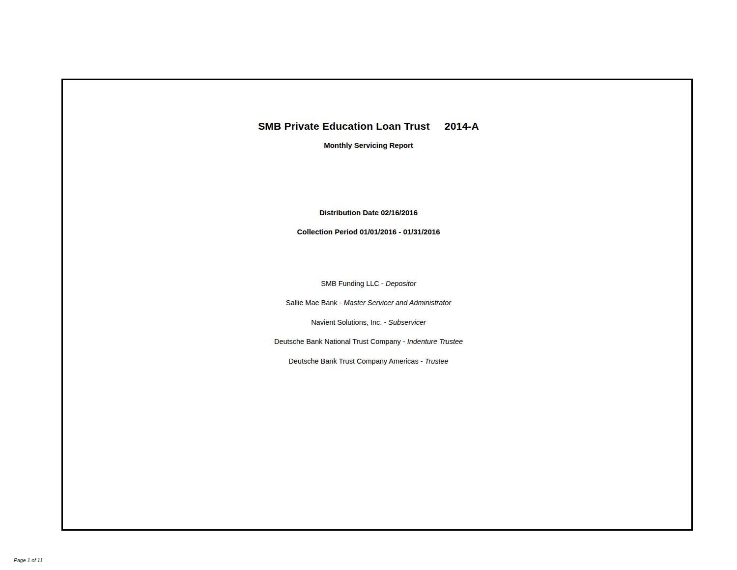SMB Private Education Loan Trust 2014-A
Monthly Servicing Report
Distribution Date 02/16/2016
Collection Period 01/01/2016 - 01/31/2016
SMB Funding LLC - Depositor
Sallie Mae Bank - Master Servicer and Administrator
Navient Solutions, Inc. - Subservicer
Deutsche Bank National Trust Company - Indenture Trustee
Deutsche Bank Trust Company Americas - Trustee
Page 1 of 11